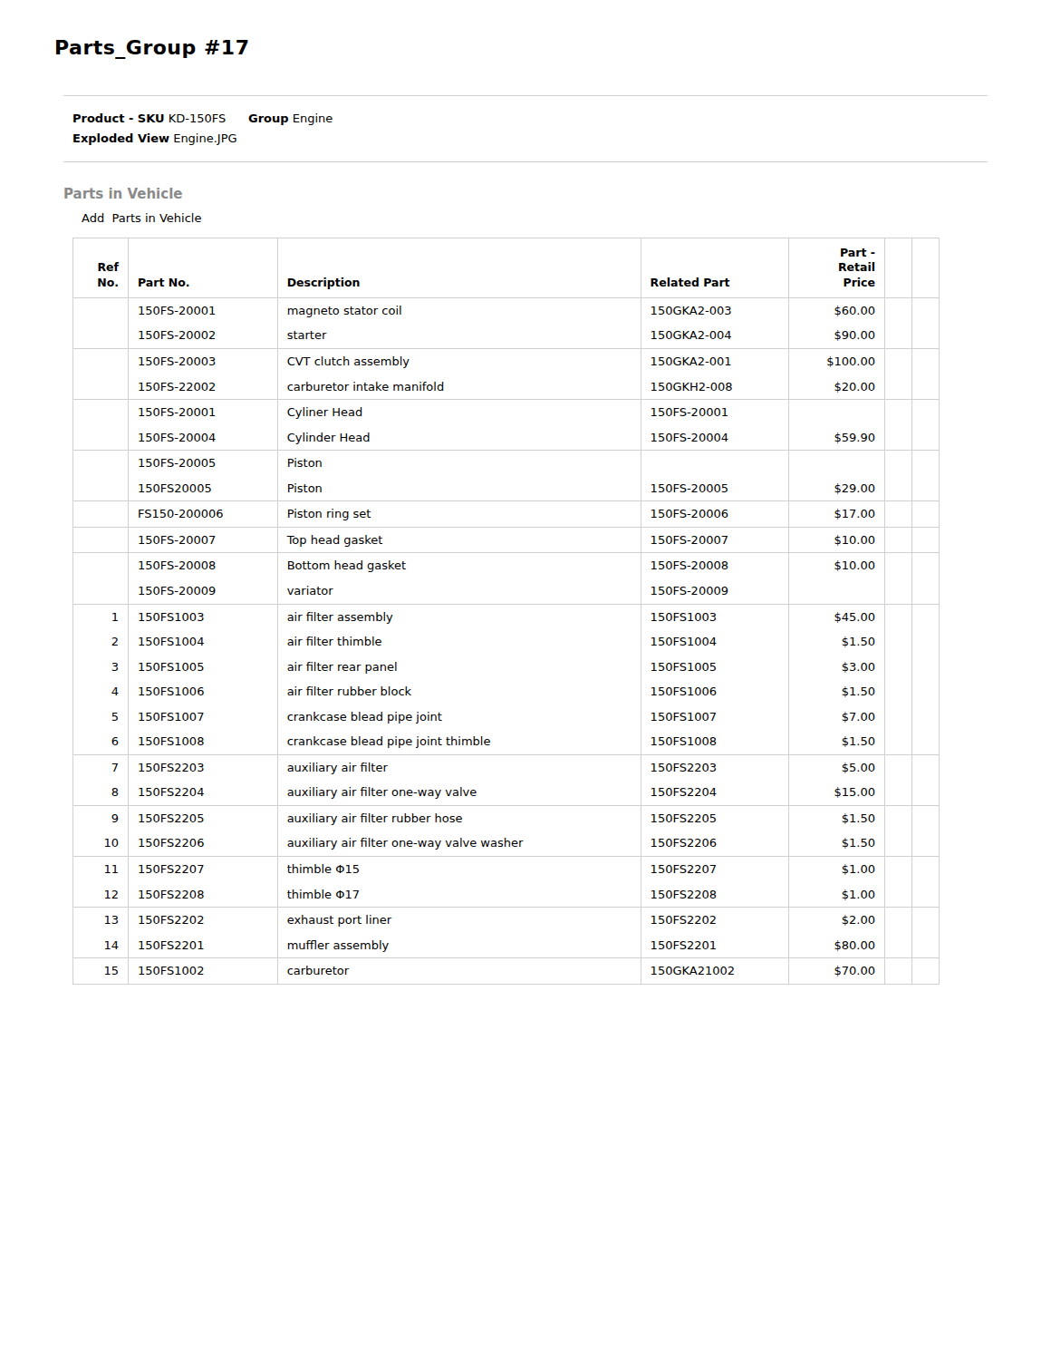Parts_Group #17
Product - SKU KD-150FS Group Engine
Exploded View Engine.JPG
Parts in Vehicle
Add Parts in Vehicle
| Ref No. | Part No. | Description | Related Part | Part - Retail Price | | |
| --- | --- | --- | --- | --- | --- | --- |
| | 150FS-20001 | magneto stator coil | 150GKA2-003 | $60.00 | | |
| | 150FS-20002 | starter | 150GKA2-004 | $90.00 | | |
| | 150FS-20003 | CVT clutch assembly | 150GKA2-001 | $100.00 | | |
| | 150FS-22002 | carburetor intake manifold | 150GKH2-008 | $20.00 | | |
| | 150FS-20001 | Cyliner Head | 150FS-20001 | | | |
| | 150FS-20004 | Cylinder Head | 150FS-20004 | $59.90 | | |
| | 150FS-20005 | Piston | | | | |
| | 150FS20005 | Piston | 150FS-20005 | $29.00 | | |
| | FS150-200006 | Piston ring set | 150FS-20006 | $17.00 | | |
| | 150FS-20007 | Top head gasket | 150FS-20007 | $10.00 | | |
| | 150FS-20008 | Bottom head gasket | 150FS-20008 | $10.00 | | |
| | 150FS-20009 | variator | 150FS-20009 | | | |
| 1 | 150FS1003 | air filter assembly | 150FS1003 | $45.00 | | |
| 2 | 150FS1004 | air filter thimble | 150FS1004 | $1.50 | | |
| 3 | 150FS1005 | air filter rear panel | 150FS1005 | $3.00 | | |
| 4 | 150FS1006 | air filter rubber block | 150FS1006 | $1.50 | | |
| 5 | 150FS1007 | crankcase blead pipe joint | 150FS1007 | $7.00 | | |
| 6 | 150FS1008 | crankcase blead pipe joint thimble | 150FS1008 | $1.50 | | |
| 7 | 150FS2203 | auxiliary air filter | 150FS2203 | $5.00 | | |
| 8 | 150FS2204 | auxiliary air filter one-way valve | 150FS2204 | $15.00 | | |
| 9 | 150FS2205 | auxiliary air filter rubber hose | 150FS2205 | $1.50 | | |
| 10 | 150FS2206 | auxiliary air filter one-way valve washer | 150FS2206 | $1.50 | | |
| 11 | 150FS2207 | thimble Φ15 | 150FS2207 | $1.00 | | |
| 12 | 150FS2208 | thimble Φ17 | 150FS2208 | $1.00 | | |
| 13 | 150FS2202 | exhaust port liner | 150FS2202 | $2.00 | | |
| 14 | 150FS2201 | muffler assembly | 150FS2201 | $80.00 | | |
| 15 | 150FS1002 | carburetor | 150GKA21002 | $70.00 | | |